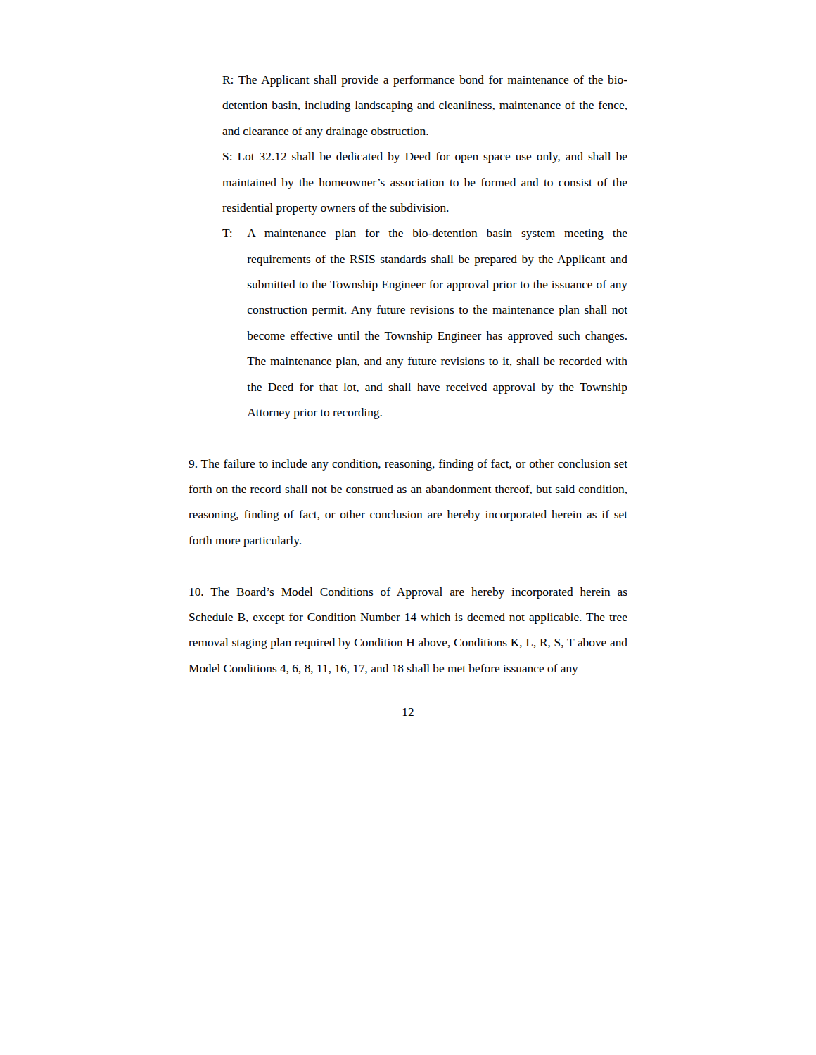R: The Applicant shall provide a performance bond for maintenance of the bio-detention basin, including landscaping and cleanliness, maintenance of the fence, and clearance of any drainage obstruction.
S: Lot 32.12 shall be dedicated by Deed for open space use only, and shall be maintained by the homeowner’s association to be formed and to consist of the residential property owners of the subdivision.
T:
A maintenance plan for the bio-detention basin system meeting the requirements of the RSIS standards shall be prepared by the Applicant and submitted to the Township Engineer for approval prior to the issuance of any construction permit. Any future revisions to the maintenance plan shall not become effective until the Township Engineer has approved such changes. The maintenance plan, and any future revisions to it, shall be recorded with the Deed for that lot, and shall have received approval by the Township Attorney prior to recording.
9. The failure to include any condition, reasoning, finding of fact, or other conclusion set forth on the record shall not be construed as an abandonment thereof, but said condition, reasoning, finding of fact, or other conclusion are hereby incorporated herein as if set forth more particularly.
10. The Board’s Model Conditions of Approval are hereby incorporated herein as Schedule B, except for Condition Number 14 which is deemed not applicable. The tree removal staging plan required by Condition H above, Conditions K, L, R, S, T above and Model Conditions 4, 6, 8, 11, 16, 17, and 18 shall be met before issuance of any
12